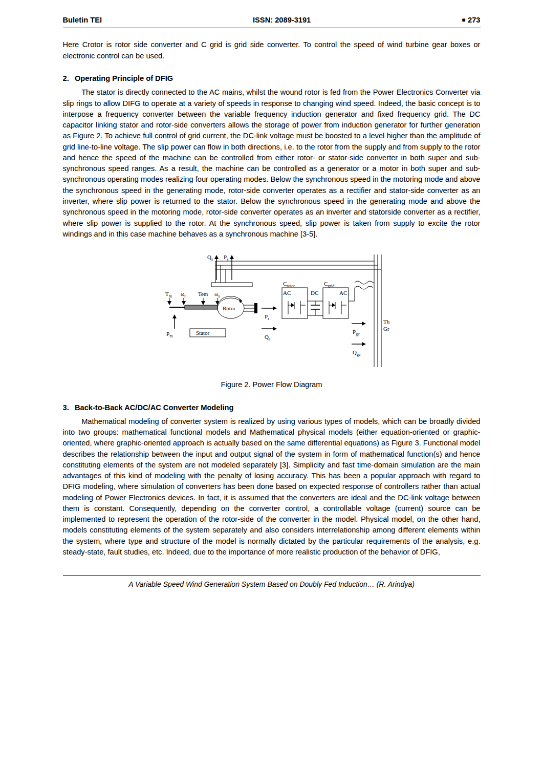Buletin TEI ISSN: 2089-3191 ■273
Here Crotor is rotor side converter and C grid is grid side converter. To control the speed of wind turbine gear boxes or electronic control can be used.
2. Operating Principle of DFIG
The stator is directly connected to the AC mains, whilst the wound rotor is fed from the Power Electronics Converter via slip rings to allow DIFG to operate at a variety of speeds in response to changing wind speed. Indeed, the basic concept is to interpose a frequency converter between the variable frequency induction generator and fixed frequency grid. The DC capacitor linking stator and rotor-side converters allows the storage of power from induction generator for further generation as Figure 2. To achieve full control of grid current, the DC-link voltage must be boosted to a level higher than the amplitude of grid line-to-line voltage. The slip power can flow in both directions, i.e. to the rotor from the supply and from supply to the rotor and hence the speed of the machine can be controlled from either rotor- or stator-side converter in both super and sub-synchronous speed ranges. As a result, the machine can be controlled as a generator or a motor in both super and sub-synchronous operating modes realizing four operating modes. Below the synchronous speed in the motoring mode and above the synchronous speed in the generating mode, rotor-side converter operates as a rectifier and stator-side converter as an inverter, where slip power is returned to the stator. Below the synchronous speed in the generating mode and above the synchronous speed in the motoring mode, rotor-side converter operates as an inverter and statorside converter as a rectifier, where slip power is supplied to the rotor. At the synchronous speed, slip power is taken from supply to excite the rotor windings and in this case machine behaves as a synchronous machine [3-5].
Qs Ps Rotor Tm ωr Tem ωs Pm Stator Pr Qr Crotor AC DC Cgrid AC Pgc Qgc Three-phase Grid
Figure 2. Power Flow Diagram
3. Back-to-Back AC/DC/AC Converter Modeling
Mathematical modeling of converter system is realized by using various types of models, which can be broadly divided into two groups: mathematical functional models and Mathematical physical models (either equation-oriented or graphic-oriented, where graphic-oriented approach is actually based on the same differential equations) as Figure 3. Functional model describes the relationship between the input and output signal of the system in form of mathematical function(s) and hence constituting elements of the system are not modeled separately [3]. Simplicity and fast time-domain simulation are the main advantages of this kind of modeling with the penalty of losing accuracy. This has been a popular approach with regard to DFIG modeling, where simulation of converters has been done based on expected response of controllers rather than actual modeling of Power Electronics devices. In fact, it is assumed that the converters are ideal and the DC-link voltage between them is constant. Consequently, depending on the converter control, a controllable voltage (current) source can be implemented to represent the operation of the rotor-side of the converter in the model. Physical model, on the other hand, models constituting elements of the system separately and also considers interrelationship among different elements within the system, where type and structure of the model is normally dictated by the particular requirements of the analysis, e.g. steady-state, fault studies, etc. Indeed, due to the importance of more realistic production of the behavior of DFIG,
A Variable Speed Wind Generation System Based on Doubly Fed Induction… (R. Arindya)